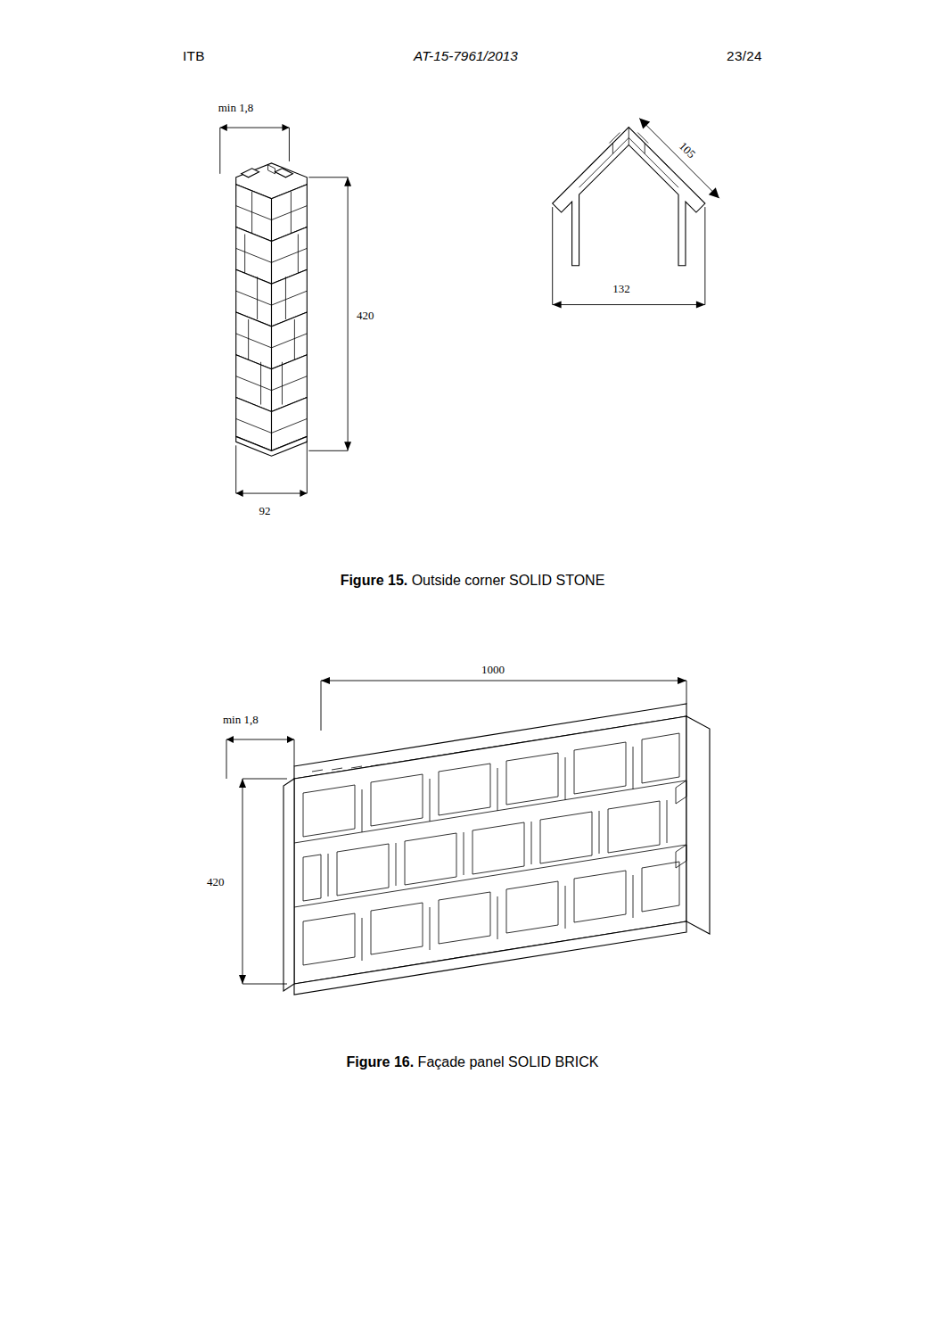ITB
AT-15-7961/2013
23/24
min 1,8 420 92 105 132
Figure 15. Outside corner SOLID STONE
1000 min 1,8 420
Figure 16. Façade panel SOLID BRICK